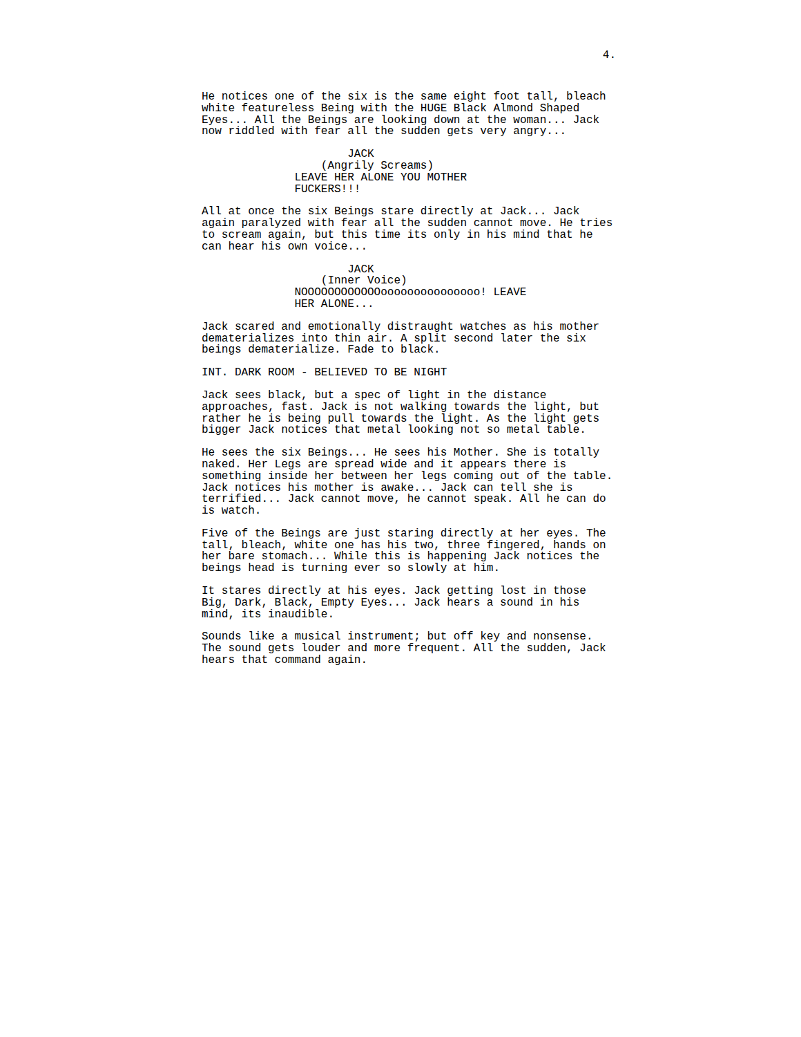4.
He notices one of the six is the same eight foot tall, bleach white featureless Being with the HUGE Black Almond Shaped Eyes... All the Beings are looking down at the woman... Jack now riddled with fear all the sudden gets very angry...
JACK
(Angrily Screams)
LEAVE HER ALONE YOU MOTHER FUCKERS!!!
All at once the six Beings stare directly at Jack... Jack again paralyzed with fear all the sudden cannot move. He tries to scream again, but this time its only in his mind that he can hear his own voice...
JACK
(Inner Voice)
NOOOOOOOOOOOOooooooooooooooo! LEAVE HER ALONE...
Jack scared and emotionally distraught watches as his mother dematerializes into thin air. A split second later the six beings dematerialize. Fade to black.
INT. DARK ROOM - BELIEVED TO BE NIGHT
Jack sees black, but a spec of light in the distance approaches, fast. Jack is not walking towards the light, but rather he is being pull towards the light. As the light gets bigger Jack notices that metal looking not so metal table.
He sees the six Beings... He sees his Mother. She is totally naked. Her Legs are spread wide and it appears there is something inside her between her legs coming out of the table. Jack notices his mother is awake... Jack can tell she is terrified... Jack cannot move, he cannot speak. All he can do is watch.
Five of the Beings are just staring directly at her eyes. The tall, bleach, white one has his two, three fingered, hands on her bare stomach... While this is happening Jack notices the beings head is turning ever so slowly at him.
It stares directly at his eyes. Jack getting lost in those Big, Dark, Black, Empty Eyes... Jack hears a sound in his mind, its inaudible.
Sounds like a musical instrument; but off key and nonsense. The sound gets louder and more frequent. All the sudden, Jack hears that command again.